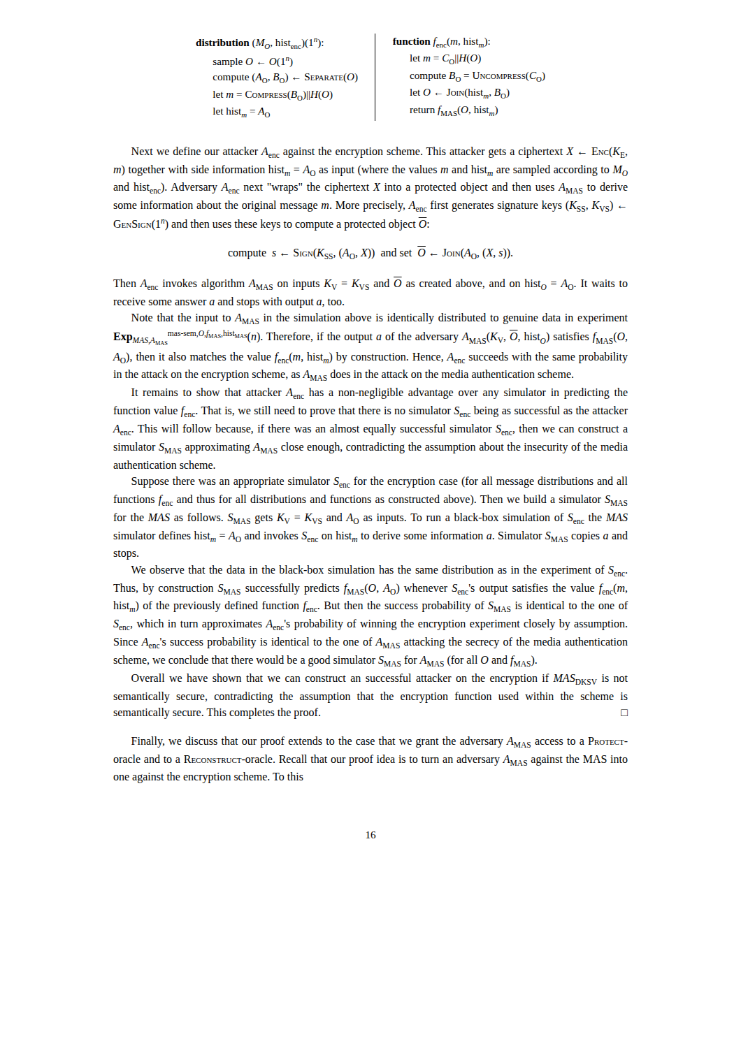| distribution ( M O , hist enc )(1 n ): sample O ← O (1 n ) compute ( A O , B O ) ← Separate ( O ) let m = Compress ( B O )// H ( O ) let hist m = A O | function f enc ( m , hist m ): let m = C O // H ( O ) compute B O = Uncompress ( C O ) let O ← Join (hist m , B O ) return f MAS ( O , hist m ) |
Next we define our attacker Aenc against the encryption scheme. This attacker gets a ciphertext X ← Enc(KE, m) together with side information histm = AO as input (where the values m and histm are sampled according to MO and histenc). Adversary Aenc next "wraps" the ciphertext X into a protected object and then uses AMAS to derive some information about the original message m. More precisely, Aenc first generates signature keys (KSS, KVS) ← GenSign(1n) and then uses these keys to compute a protected object O:
compute s ← Sign(KSS, (AO, X)) and set O ← Join(AO, (X, s)).
Then Aenc invokes algorithm AMAS on inputs KV = KVS and O as created above, and on histO = AO. It waits to receive some answer a and stops with output a, too.
Note that the input to AMAS in the simulation above is identically distributed to genuine data in experiment ExpMAS,AMASmas-sem,O,fMAS,histMAS(n). Therefore, if the output a of the adversary AMAS(KV, O, histO) satisfies fMAS(O, AO), then it also matches the value fenc(m, histm) by construction. Hence, Aenc succeeds with the same probability in the attack on the encryption scheme, as AMAS does in the attack on the media authentication scheme.
It remains to show that attacker Aenc has a non-negligible advantage over any simulator in predicting the function value fenc. That is, we still need to prove that there is no simulator Senc being as successful as the attacker Aenc. This will follow because, if there was an almost equally successful simulator Senc, then we can construct a simulator SMAS approximating AMAS close enough, contradicting the assumption about the insecurity of the media authentication scheme.
Suppose there was an appropriate simulator Senc for the encryption case (for all message distributions and all functions fenc and thus for all distributions and functions as constructed above). Then we build a simulator SMAS for the MAS as follows. SMAS gets KV = KVS and AO as inputs. To run a black-box simulation of Senc the MAS simulator defines histm = AO and invokes Senc on histm to derive some information a. Simulator SMAS copies a and stops.
We observe that the data in the black-box simulation has the same distribution as in the experiment of Senc. Thus, by construction SMAS successfully predicts fMAS(O, AO) whenever Senc's output satisfies the value fenc(m, histm) of the previously defined function fenc. But then the success probability of SMAS is identical to the one of Senc, which in turn approximates Aenc's probability of winning the encryption experiment closely by assumption. Since Aenc's success probability is identical to the one of AMAS attacking the secrecy of the media authentication scheme, we conclude that there would be a good simulator SMAS for AMAS (for all O and fMAS).
Overall we have shown that we can construct an successful attacker on the encryption if MASDKSV is not semantically secure, contradicting the assumption that the encryption function used within the scheme is semantically secure. This completes the proof. □
Finally, we discuss that our proof extends to the case that we grant the adversary AMAS access to a Protect-oracle and to a Reconstruct-oracle. Recall that our proof idea is to turn an adversary AMAS against the MAS into one against the encryption scheme. To this
16